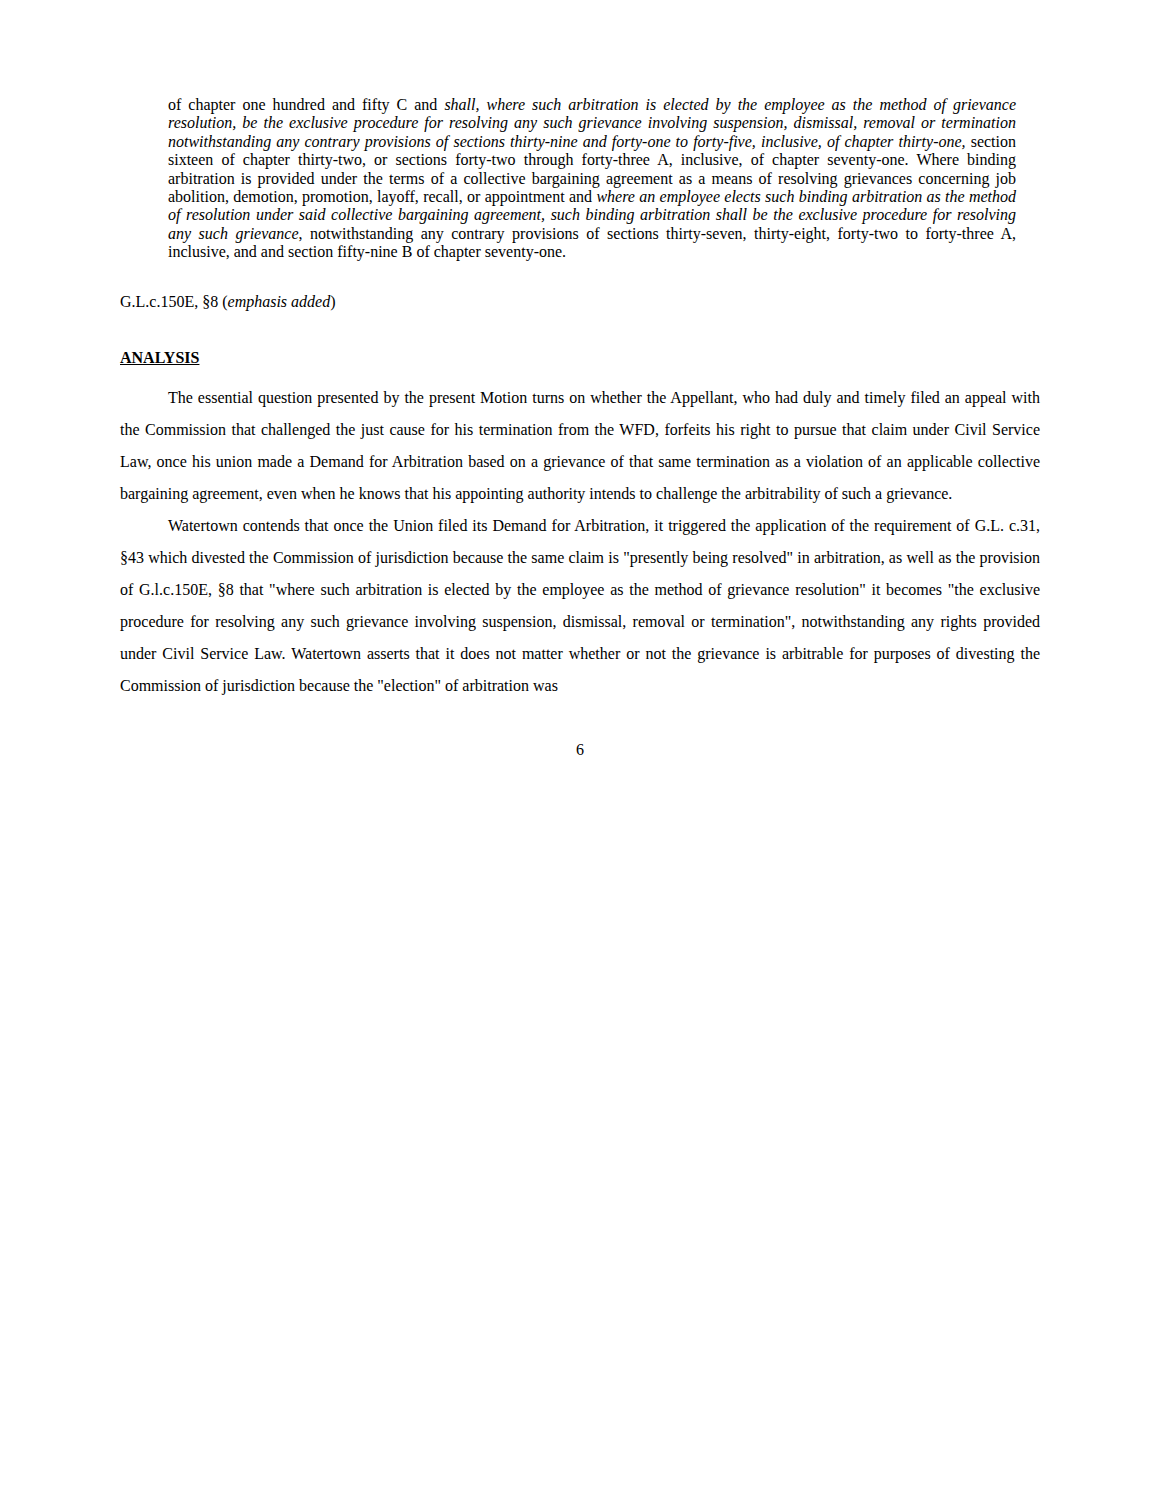of chapter one hundred and fifty C and shall, where such arbitration is elected by the employee as the method of grievance resolution, be the exclusive procedure for resolving any such grievance involving suspension, dismissal, removal or termination notwithstanding any contrary provisions of sections thirty-nine and forty-one to forty-five, inclusive, of chapter thirty-one, section sixteen of chapter thirty-two, or sections forty-two through forty-three A, inclusive, of chapter seventy-one. Where binding arbitration is provided under the terms of a collective bargaining agreement as a means of resolving grievances concerning job abolition, demotion, promotion, layoff, recall, or appointment and where an employee elects such binding arbitration as the method of resolution under said collective bargaining agreement, such binding arbitration shall be the exclusive procedure for resolving any such grievance, notwithstanding any contrary provisions of sections thirty-seven, thirty-eight, forty-two to forty-three A, inclusive, and and section fifty-nine B of chapter seventy-one.
G.L.c.150E, §8 (emphasis added)
ANALYSIS
The essential question presented by the present Motion turns on whether the Appellant, who had duly and timely filed an appeal with the Commission that challenged the just cause for his termination from the WFD, forfeits his right to pursue that claim under Civil Service Law, once his union made a Demand for Arbitration based on a grievance of that same termination as a violation of an applicable collective bargaining agreement, even when he knows that his appointing authority intends to challenge the arbitrability of such a grievance.
Watertown contends that once the Union filed its Demand for Arbitration, it triggered the application of the requirement of G.L. c.31, §43 which divested the Commission of jurisdiction because the same claim is "presently being resolved" in arbitration, as well as the provision of G.l.c.150E, §8 that "where such arbitration is elected by the employee as the method of grievance resolution" it becomes "the exclusive procedure for resolving any such grievance involving suspension, dismissal, removal or termination", notwithstanding any rights provided under Civil Service Law. Watertown asserts that it does not matter whether or not the grievance is arbitrable for purposes of divesting the Commission of jurisdiction because the "election" of arbitration was
6